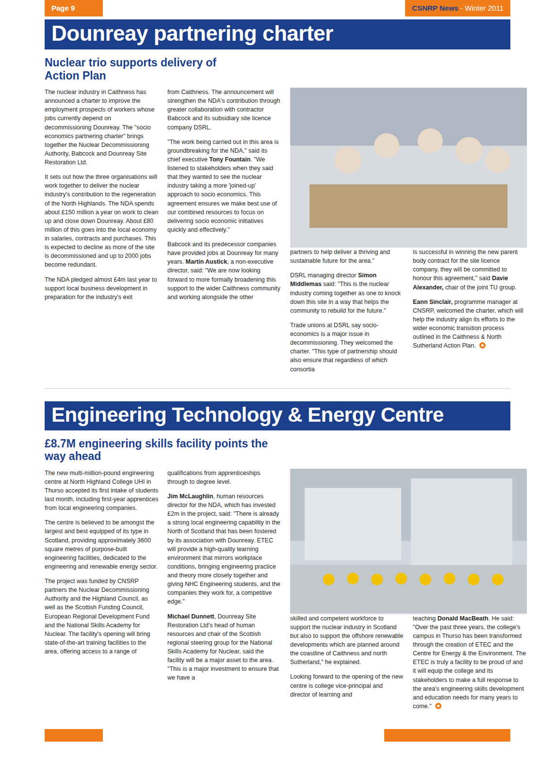Page 9
CSNRP News - Winter 2011
Dounreay partnering charter
Nuclear trio supports delivery of
Action Plan
The nuclear industry in Caithness has announced a charter to improve the employment prospects of workers whose jobs currently depend on decommissioning Dounreay. The "socio economics partnering charter" brings together the Nuclear Decommissioning Authority, Babcock and Dounreay Site Restoration Ltd.
It sets out how the three organisations will work together to deliver the nuclear industry's contribution to the regeneration of the North Highlands. The NDA spends about £150 million a year on work to clean up and close down Dounreay. About £80 million of this goes into the local economy in salaries, contracts and purchases. This is expected to decline as more of the site is decommissioned and up to 2000 jobs become redundant.
The NDA pledged almost £4m last year to support local business development in preparation for the industry's exit
from Caithness. The announcement will strengthen the NDA's contribution through greater collaboration with contractor Babcock and its subsidiary site licence company DSRL.
"The work being carried out in this area is groundbreaking for the NDA," said its chief executive Tony Fountain. "We listened to stakeholders when they said that they wanted to see the nuclear industry taking a more 'joined-up' approach to socio economics. This agreement ensures we make best use of our combined resources to focus on delivering socio economic initiatives quickly and effectively."
Babcock and its predecessor companies have provided jobs at Dounreay for many years. Martin Austick, a non-executive director, said: "We are now looking forward to more formally broadening this support to the wider Caithness community and working alongside the other
partners to help deliver a thriving and sustainable future for the area."
DSRL managing director Simon Middlemas said: "This is the nuclear industry coming together as one to knock down this site in a way that helps the community to rebuild for the future."
Trade unions at DSRL say socio-economics is a major issue in decommissioning. They welcomed the charter. "This type of partnership should also ensure that regardless of which consortia
is successful in winning the new parent body contract for the site licence company, they will be committed to honour this agreement," said Davie Alexander, chair of the joint TU group.
Eann Sinclair, programme manager at CNSRP, welcomed the charter, which will help the industry align its efforts to the wider economic transition process outlined in the Caithness & North Sutherland Action Plan.
Engineering Technology & Energy Centre
£8.7M engineering skills facility points the
way ahead
The new multi-million-pound engineering centre at North Highland College UHI in Thurso accepted its first intake of students last month, including first-year apprentices from local engineering companies.
The centre is believed to be amongst the largest and best equipped of its type in Scotland, providing approximately 3600 square metres of purpose-built engineering facilities, dedicated to the engineering and renewable energy sector.
The project was funded by CNSRP partners the Nuclear Decommissioning Authority and the Highland Council, as well as the Scottish Funding Council, European Regional Development Fund and the National Skills Academy for Nuclear. The facility's opening will bring state-of-the-art training facilities to the area, offering access to a range of
qualifications from apprenticeships through to degree level.
Jim McLaughlin, human resources director for the NDA, which has invested £2m in the project, said: "There is already a strong local engineering capability in the North of Scotland that has been fostered by its association with Dounreay. ETEC will provide a high-quality learning environment that mirrors workplace conditions, bringing engineering practice and theory more closely together and giving NHC Engineering students, and the companies they work for, a competitive edge."
Michael Dunnett, Dounreay Site Restoration Ltd's head of human resources and chair of the Scottish regional steering group for the National Skills Academy for Nuclear, said the facility will be a major asset to the area. "This is a major investment to ensure that we have a
skilled and competent workforce to support the nuclear industry in Scotland but also to support the offshore renewable developments which are planned around the coastline of Caithness and north Sutherland," he explained.
Looking forward to the opening of the new centre is college vice-principal and director of learning and
teaching Donald MacBeath. He said: "Over the past three years, the college's campus in Thurso has been transformed through the creation of ETEC and the Centre for Energy & the Environment. The ETEC is truly a facility to be proud of and it will equip the college and its stakeholders to make a full response to the area's engineering skills development and education needs for many years to come."